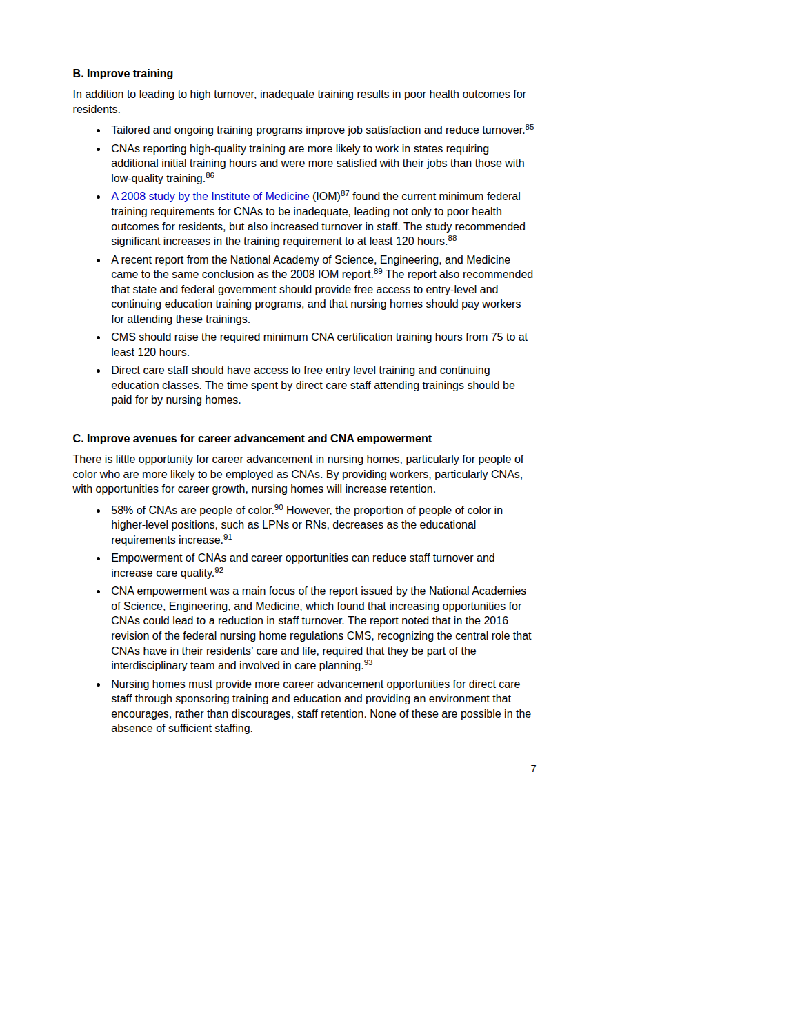B. Improve training
In addition to leading to high turnover, inadequate training results in poor health outcomes for residents.
Tailored and ongoing training programs improve job satisfaction and reduce turnover.85
CNAs reporting high-quality training are more likely to work in states requiring additional initial training hours and were more satisfied with their jobs than those with low-quality training.86
A 2008 study by the Institute of Medicine (IOM)87 found the current minimum federal training requirements for CNAs to be inadequate, leading not only to poor health outcomes for residents, but also increased turnover in staff. The study recommended significant increases in the training requirement to at least 120 hours.88
A recent report from the National Academy of Science, Engineering, and Medicine came to the same conclusion as the 2008 IOM report.89 The report also recommended that state and federal government should provide free access to entry-level and continuing education training programs, and that nursing homes should pay workers for attending these trainings.
CMS should raise the required minimum CNA certification training hours from 75 to at least 120 hours.
Direct care staff should have access to free entry level training and continuing education classes. The time spent by direct care staff attending trainings should be paid for by nursing homes.
C. Improve avenues for career advancement and CNA empowerment
There is little opportunity for career advancement in nursing homes, particularly for people of color who are more likely to be employed as CNAs. By providing workers, particularly CNAs, with opportunities for career growth, nursing homes will increase retention.
58% of CNAs are people of color.90 However, the proportion of people of color in higher-level positions, such as LPNs or RNs, decreases as the educational requirements increase.91
Empowerment of CNAs and career opportunities can reduce staff turnover and increase care quality.92
CNA empowerment was a main focus of the report issued by the National Academies of Science, Engineering, and Medicine, which found that increasing opportunities for CNAs could lead to a reduction in staff turnover. The report noted that in the 2016 revision of the federal nursing home regulations CMS, recognizing the central role that CNAs have in their residents’ care and life, required that they be part of the interdisciplinary team and involved in care planning.93
Nursing homes must provide more career advancement opportunities for direct care staff through sponsoring training and education and providing an environment that encourages, rather than discourages, staff retention. None of these are possible in the absence of sufficient staffing.
7